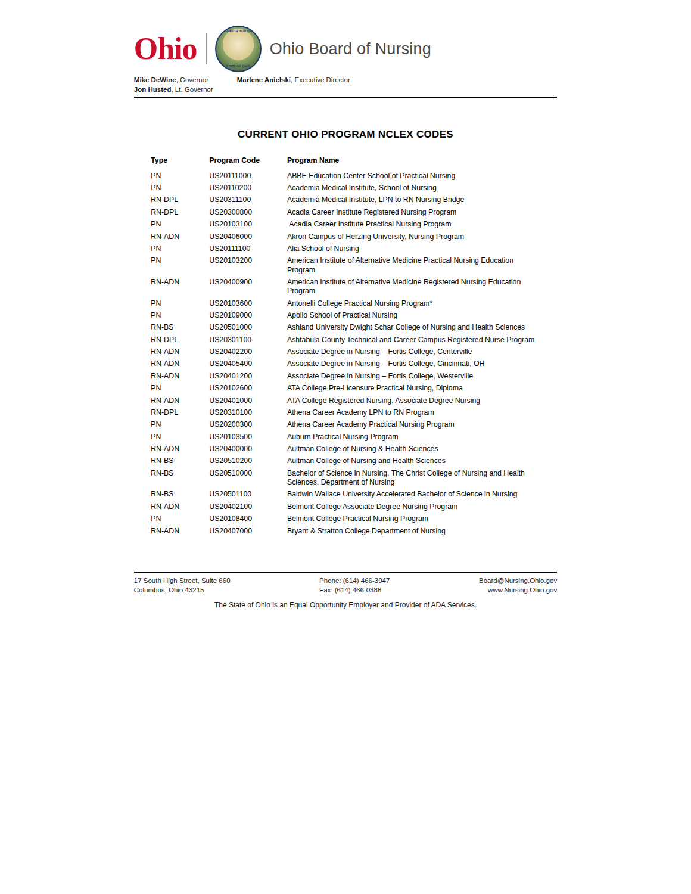Ohio
Ohio Board of Nursing
Mike DeWine, Governor
Jon Husted, Lt. Governor
Marlene Anielski, Executive Director
CURRENT OHIO PROGRAM NCLEX CODES
| Type | Program Code | Program Name |
| --- | --- | --- |
| PN | US20111000 | ABBE Education Center School of Practical Nursing |
| PN | US20110200 | Academia Medical Institute, School of Nursing |
| RN-DPL | US20311100 | Academia Medical Institute, LPN to RN Nursing Bridge |
| RN-DPL | US20300800 | Acadia Career Institute Registered Nursing Program |
| PN | US20103100 | Acadia Career Institute Practical Nursing Program |
| RN-ADN | US20406000 | Akron Campus of Herzing University, Nursing Program |
| PN | US20111100 | Alia School of Nursing |
| PN | US20103200 | American Institute of Alternative Medicine Practical Nursing Education Program |
| RN-ADN | US20400900 | American Institute of Alternative Medicine Registered Nursing Education Program |
| PN | US20103600 | Antonelli College Practical Nursing Program* |
| PN | US20109000 | Apollo School of Practical Nursing |
| RN-BS | US20501000 | Ashland University Dwight Schar College of Nursing and Health Sciences |
| RN-DPL | US20301100 | Ashtabula County Technical and Career Campus Registered Nurse Program |
| RN-ADN | US20402200 | Associate Degree in Nursing – Fortis College, Centerville |
| RN-ADN | US20405400 | Associate Degree in Nursing – Fortis College, Cincinnati, OH |
| RN-ADN | US20401200 | Associate Degree in Nursing – Fortis College, Westerville |
| PN | US20102600 | ATA College Pre-Licensure Practical Nursing, Diploma |
| RN-ADN | US20401000 | ATA College Registered Nursing, Associate Degree Nursing |
| RN-DPL | US20310100 | Athena Career Academy LPN to RN Program |
| PN | US20200300 | Athena Career Academy Practical Nursing Program |
| PN | US20103500 | Auburn Practical Nursing Program |
| RN-ADN | US20400000 | Aultman College of Nursing & Health Sciences |
| RN-BS | US20510200 | Aultman College of Nursing and Health Sciences |
| RN-BS | US20510000 | Bachelor of Science in Nursing, The Christ College of Nursing and Health Sciences, Department of Nursing |
| RN-BS | US20501100 | Baldwin Wallace University Accelerated Bachelor of Science in Nursing |
| RN-ADN | US20402100 | Belmont College Associate Degree Nursing Program |
| PN | US20108400 | Belmont College Practical Nursing Program |
| RN-ADN | US20407000 | Bryant & Stratton College Department of Nursing |
17 South High Street, Suite 660
Columbus, Ohio 43215
Phone: (614) 466-3947
Fax: (614) 466-0388
Board@Nursing.Ohio.gov
www.Nursing.Ohio.gov
The State of Ohio is an Equal Opportunity Employer and Provider of ADA Services.